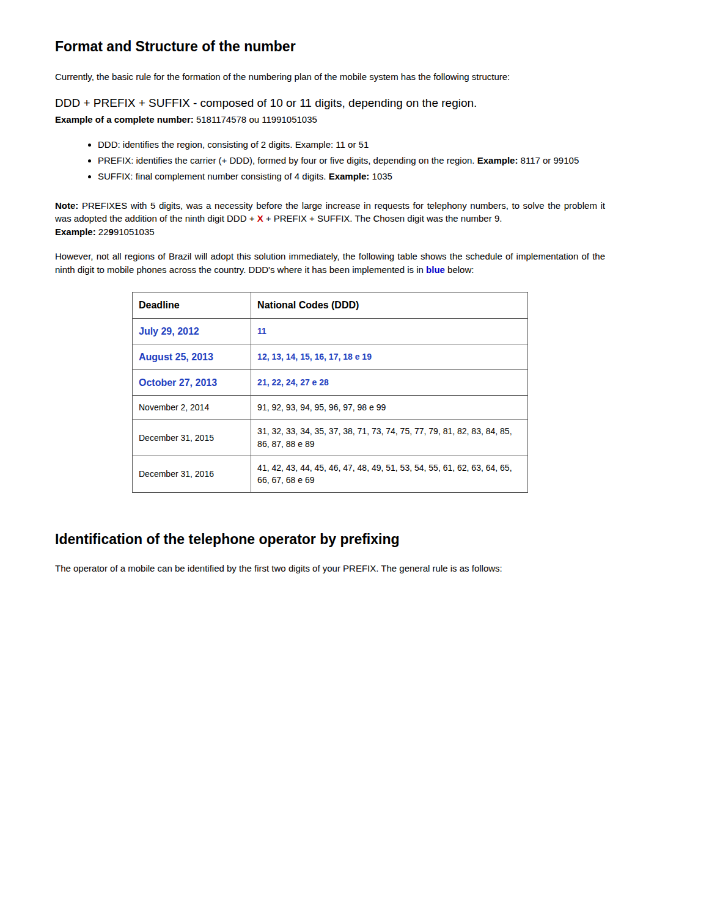Format and Structure of the number
Currently, the basic rule for the formation of the numbering plan of the mobile system has the following structure:
DDD + PREFIX + SUFFIX - composed of 10 or 11 digits, depending on the region.
Example of a complete number: 5181174578 ou 11991051035
DDD: identifies the region, consisting of 2 digits. Example: 11 or 51
PREFIX: identifies the carrier (+ DDD), formed by four or five digits, depending on the region. Example: 8117 or 99105
SUFFIX: final complement number consisting of 4 digits. Example: 1035
Note: PREFIXES with 5 digits, was a necessity before the large increase in requests for telephony numbers, to solve the problem it was adopted the addition of the ninth digit DDD + X + PREFIX + SUFFIX. The Chosen digit was the number 9.
Example: 22991051035
However, not all regions of Brazil will adopt this solution immediately, the following table shows the schedule of implementation of the ninth digit to mobile phones across the country. DDD's where it has been implemented is in blue below:
| Deadline | National Codes (DDD) |
| --- | --- |
| July 29, 2012 | 11 |
| August 25, 2013 | 12, 13, 14, 15, 16, 17, 18 e 19 |
| October 27, 2013 | 21, 22, 24, 27 e 28 |
| November 2, 2014 | 91, 92, 93, 94, 95, 96, 97, 98 e 99 |
| December 31, 2015 | 31, 32, 33, 34, 35, 37, 38, 71, 73, 74, 75, 77, 79, 81, 82, 83, 84, 85, 86, 87, 88 e 89 |
| December 31, 2016 | 41, 42, 43, 44, 45, 46, 47, 48, 49, 51, 53, 54, 55, 61, 62, 63, 64, 65, 66, 67, 68 e 69 |
Identification of the telephone operator by prefixing
The operator of a mobile can be identified by the first two digits of your PREFIX. The general rule is as follows: